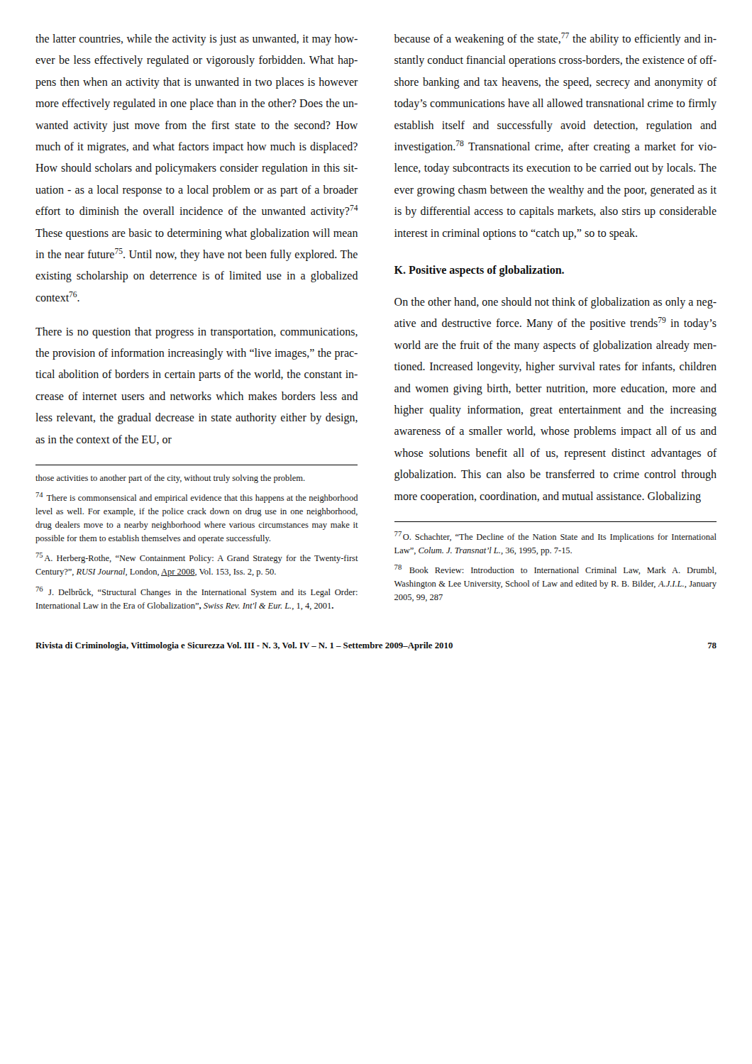the latter countries, while the activity is just as unwanted, it may however be less effectively regulated or vigorously forbidden. What happens then when an activity that is unwanted in two places is however more effectively regulated in one place than in the other? Does the unwanted activity just move from the first state to the second? How much of it migrates, and what factors impact how much is displaced? How should scholars and policymakers consider regulation in this situation - as a local response to a local problem or as part of a broader effort to diminish the overall incidence of the unwanted activity?74 These questions are basic to determining what globalization will mean in the near future75. Until now, they have not been fully explored. The existing scholarship on deterrence is of limited use in a globalized context76.
There is no question that progress in transportation, communications, the provision of information increasingly with “live images,” the practical abolition of borders in certain parts of the world, the constant increase of internet users and networks which makes borders less and less relevant, the gradual decrease in state authority either by design, as in the context of the EU, or
those activities to another part of the city, without truly solving the problem.
74 There is commonsensical and empirical evidence that this happens at the neighborhood level as well. For example, if the police crack down on drug use in one neighborhood, drug dealers move to a nearby neighborhood where various circumstances may make it possible for them to establish themselves and operate successfully.
75 A. Herberg-Rothe, “New Containment Policy: A Grand Strategy for the Twenty-first Century?”, RUSI Journal, London, Apr 2008, Vol. 153, Iss. 2, p. 50.
76 J. Delbrŭck, “Structural Changes in the International System and its Legal Order: International Law in the Era of Globalization”, Swiss Rev. Int'l & Eur. L., 1, 4, 2001.
because of a weakening of the state,77 the ability to efficiently and instantly conduct financial operations cross-borders, the existence of offshore banking and tax heavens, the speed, secrecy and anonymity of today’s communications have all allowed transnational crime to firmly establish itself and successfully avoid detection, regulation and investigation.78 Transnational crime, after creating a market for violence, today subcontracts its execution to be carried out by locals. The ever growing chasm between the wealthy and the poor, generated as it is by differential access to capitals markets, also stirs up considerable interest in criminal options to “catch up,” so to speak.
K. Positive aspects of globalization.
On the other hand, one should not think of globalization as only a negative and destructive force. Many of the positive trends79 in today’s world are the fruit of the many aspects of globalization already mentioned. Increased longevity, higher survival rates for infants, children and women giving birth, better nutrition, more education, more and higher quality information, great entertainment and the increasing awareness of a smaller world, whose problems impact all of us and whose solutions benefit all of us, represent distinct advantages of globalization. This can also be transferred to crime control through more cooperation, coordination, and mutual assistance. Globalizing
77 O. Schachter, “The Decline of the Nation State and Its Implications for International Law”, Colum. J. Transnat’l L., 36, 1995, pp. 7-15.
78 Book Review: Introduction to International Criminal Law, Mark A. Drumbl, Washington & Lee University, School of Law and edited by R. B. Bilder, A.J.I.L., January 2005, 99, 287
Rivista di Criminologia, Vittimologia e Sicurezza Vol. III - N. 3, Vol. IV – N. 1 – Settembre 2009–Aprile 2010 78